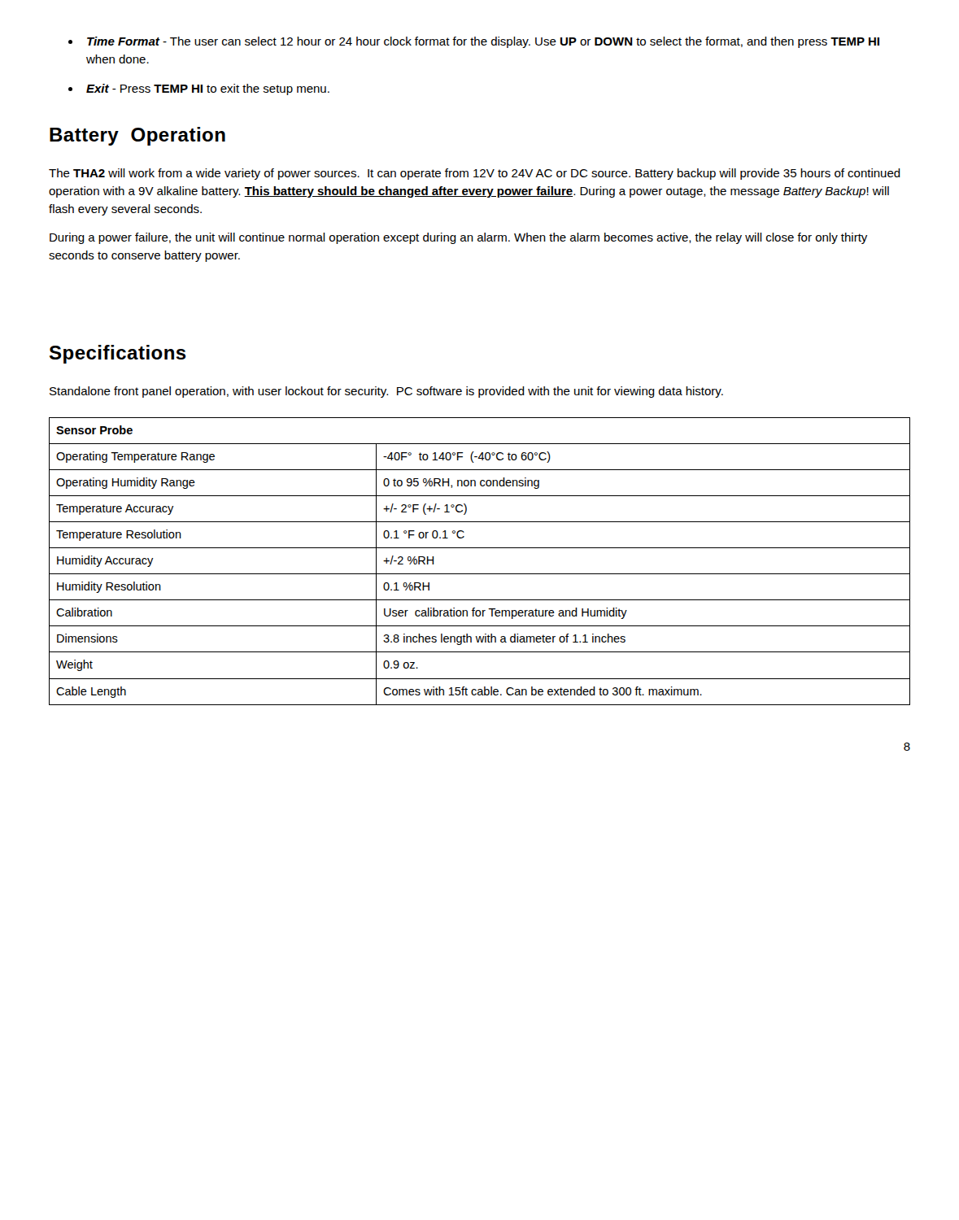Time Format - The user can select 12 hour or 24 hour clock format for the display. Use UP or DOWN to select the format, and then press TEMP HI when done.
Exit - Press TEMP HI to exit the setup menu.
Battery Operation
The THA2 will work from a wide variety of power sources. It can operate from 12V to 24V AC or DC source. Battery backup will provide 35 hours of continued operation with a 9V alkaline battery. This battery should be changed after every power failure. During a power outage, the message Battery Backup! will flash every several seconds.
During a power failure, the unit will continue normal operation except during an alarm. When the alarm becomes active, the relay will close for only thirty seconds to conserve battery power.
Specifications
Standalone front panel operation, with user lockout for security. PC software is provided with the unit for viewing data history.
| Sensor Probe |
| --- |
| Operating Temperature Range | -40F° to 140°F (-40°C to 60°C) |
| Operating Humidity Range | 0 to 95 %RH, non condensing |
| Temperature Accuracy | +/- 2°F (+/- 1°C) |
| Temperature Resolution | 0.1 °F or 0.1 °C |
| Humidity Accuracy | +/-2 %RH |
| Humidity Resolution | 0.1 %RH |
| Calibration | User calibration for Temperature and Humidity |
| Dimensions | 3.8 inches length with a diameter of 1.1 inches |
| Weight | 0.9 oz. |
| Cable Length | Comes with 15ft cable. Can be extended to 300 ft. maximum. |
8